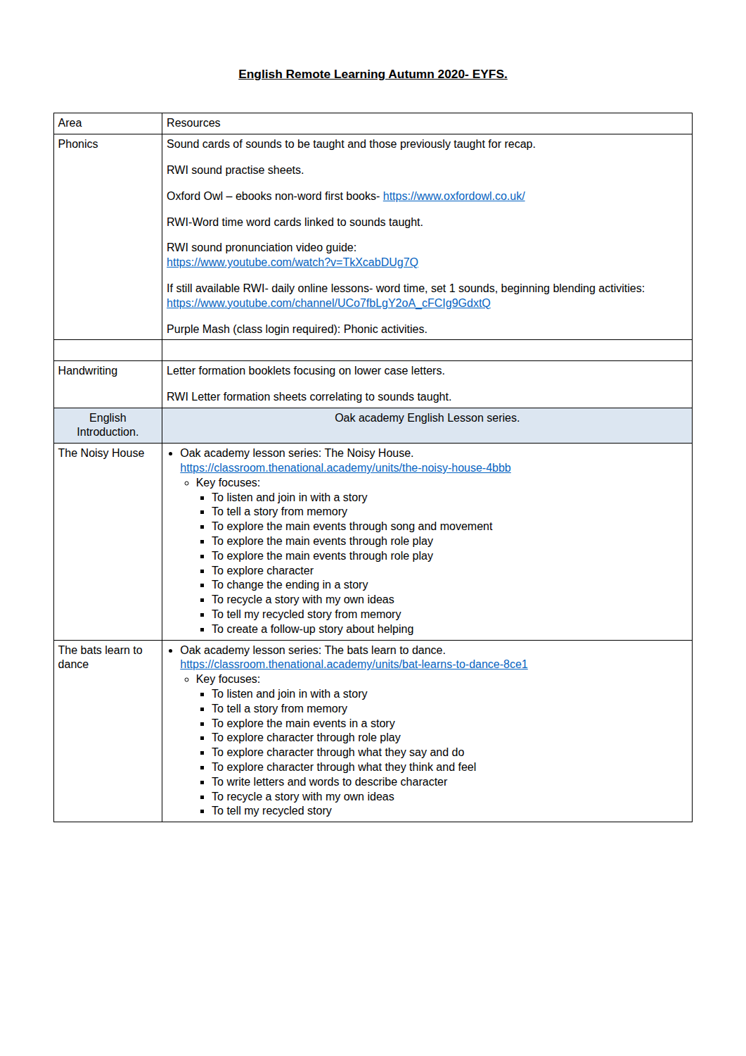English Remote Learning Autumn 2020- EYFS.
| Area | Resources |
| Phonics | Sound cards of sounds to be taught and those previously taught for recap. RWI sound practise sheets. Oxford Owl – ebooks non-word first books- https://www.oxfordowl.co.uk/ RWI-Word time word cards linked to sounds taught. RWI sound pronunciation video guide: https://www.youtube.com/watch?v=TkXcabDUg7Q If still available RWI- daily online lessons- word time, set 1 sounds, beginning blending activities: https://www.youtube.com/channel/UCo7fbLgY2oA_cFCIg9GdxtQ Purple Mash (class login required): Phonic activities. |
| Handwriting | Letter formation booklets focusing on lower case letters. RWI Letter formation sheets correlating to sounds taught. |
| English Introduction. | Oak academy English Lesson series. |
| The Noisy House | Oak academy lesson series: The Noisy House. https://classroom.thenational.academy/units/the-noisy-house-4bbb Key focuses: To listen and join in with a story To tell a story from memory To explore the main events through song and movement To explore the main events through role play To explore the main events through role play To explore character To change the ending in a story To recycle a story with my own ideas To tell my recycled story from memory To create a follow-up story about helping |
| The bats learn to dance | Oak academy lesson series: The bats learn to dance. https://classroom.thenational.academy/units/bat-learns-to-dance-8ce1 Key focuses: To listen and join in with a story To tell a story from memory To explore the main events in a story To explore character through role play To explore character through what they say and do To explore character through what they think and feel To write letters and words to describe character To recycle a story with my own ideas To tell my recycled story |